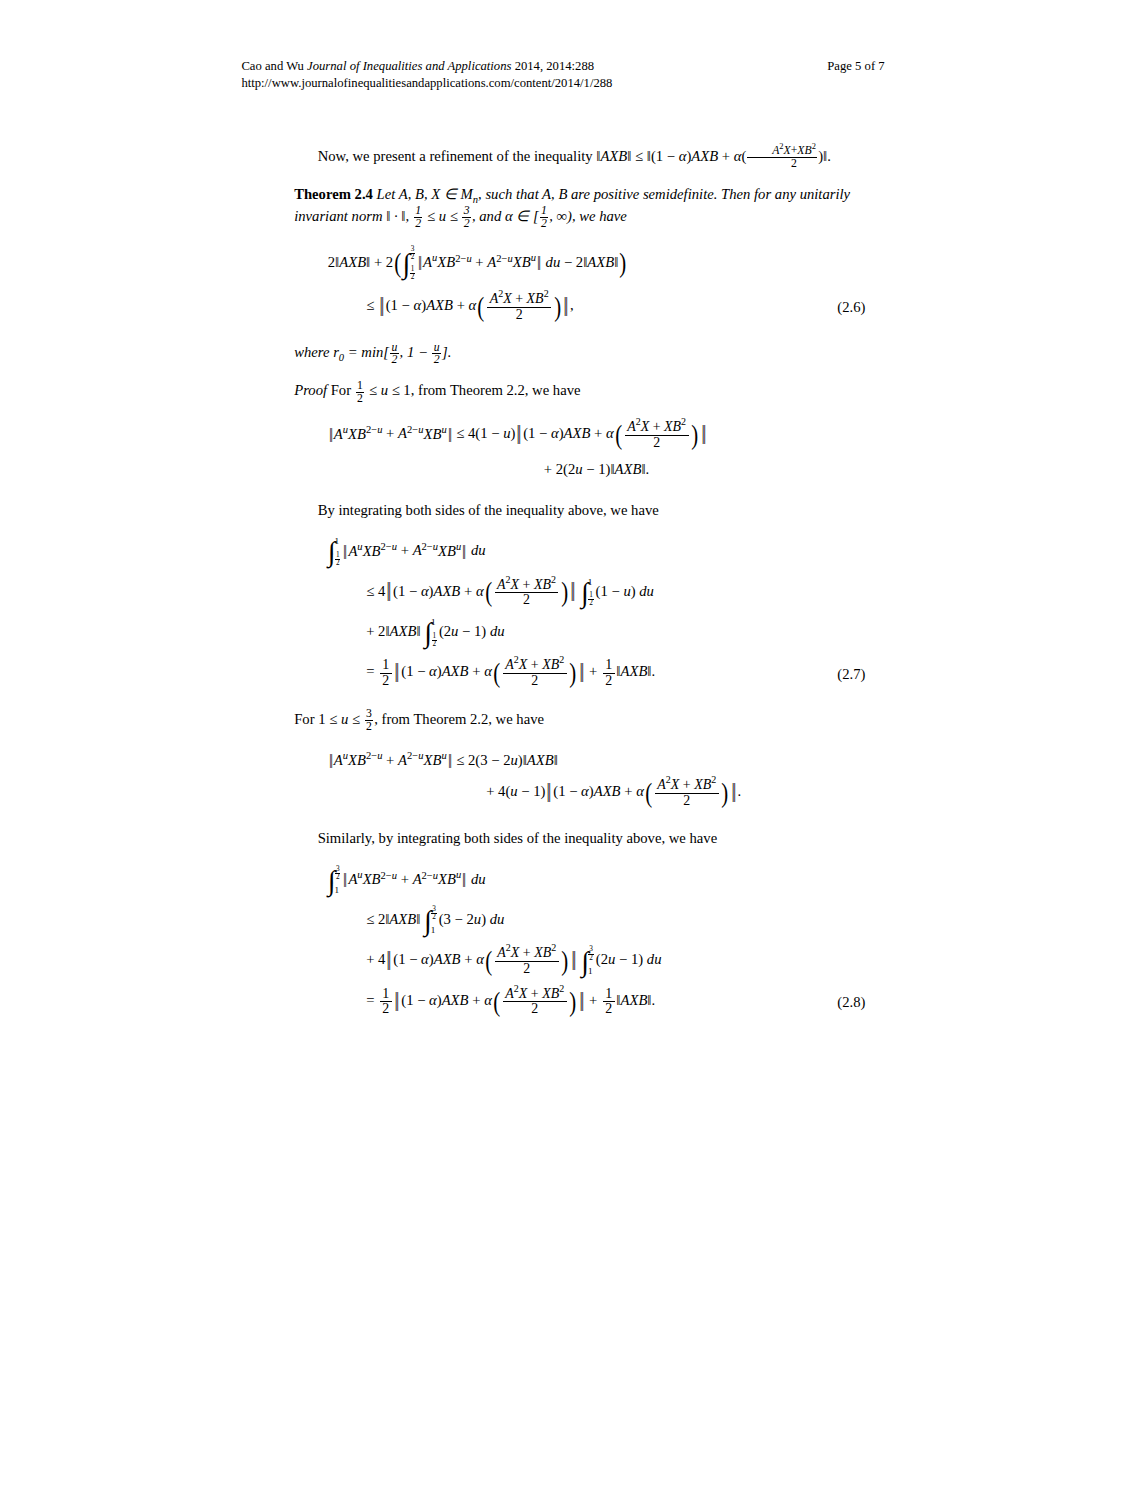Cao and Wu Journal of Inequalities and Applications 2014, 2014:288
http://www.journalofinequalitiesandapplications.com/content/2014/1/288
Page 5 of 7
Now, we present a refinement of the inequality ‖AXB‖ ≤ ‖(1 − α)AXB + α(A2X+XB22)‖.
Theorem 2.4 Let A, B, X ∈ Mn, such that A, B are positive semidefinite. Then for any unitarily invariant norm ‖ · ‖, 12 ≤ u ≤ 32, and α ∈ [12, ∞), we have
2‖AXB‖ + 2(∫3212‖AuXB2−u + A2−uXBu‖ du − 2‖AXB‖)
≤ ‖(1 − α)AXB + α(A2X + XB22)‖, (2.6)
where r0 = min[u 2, 1 − u 2].
Proof For 12 ≤ u ≤ 1, from Theorem 2.2, we have
‖AuXB2−u + A2−uXBu‖ ≤ 4(1 − u)‖(1 − α)AXB + α(A2X + XB22)‖
+ 2(2u − 1)‖AXB‖.
By integrating both sides of the inequality above, we have
∫112‖AuXB2−u + A2−uXBu‖ du
≤ 4‖(1 − α)AXB + α(A2X + XB22)‖ ∫112(1 − u) du
+ 2‖AXB‖ ∫112(2u − 1) du
= 12‖(1 − α)AXB + α(A2X + XB22)‖ + 12‖AXB‖. (2.7)
For 1 ≤ u ≤ 32, from Theorem 2.2, we have
‖AuXB2−u + A2−uXBu‖ ≤ 2(3 − 2u)‖AXB‖
+ 4(u − 1)‖(1 − α)AXB + α(A2X + XB22)‖.
Similarly, by integrating both sides of the inequality above, we have
∫321‖AuXB2−u + A2−uXBu‖ du
≤ 2‖AXB‖ ∫321(3 − 2u) du
+ 4‖(1 − α)AXB + α(A2X + XB22)‖ ∫321(2u − 1) du
= 12‖(1 − α)AXB + α(A2X + XB22)‖ + 12‖AXB‖. (2.8)